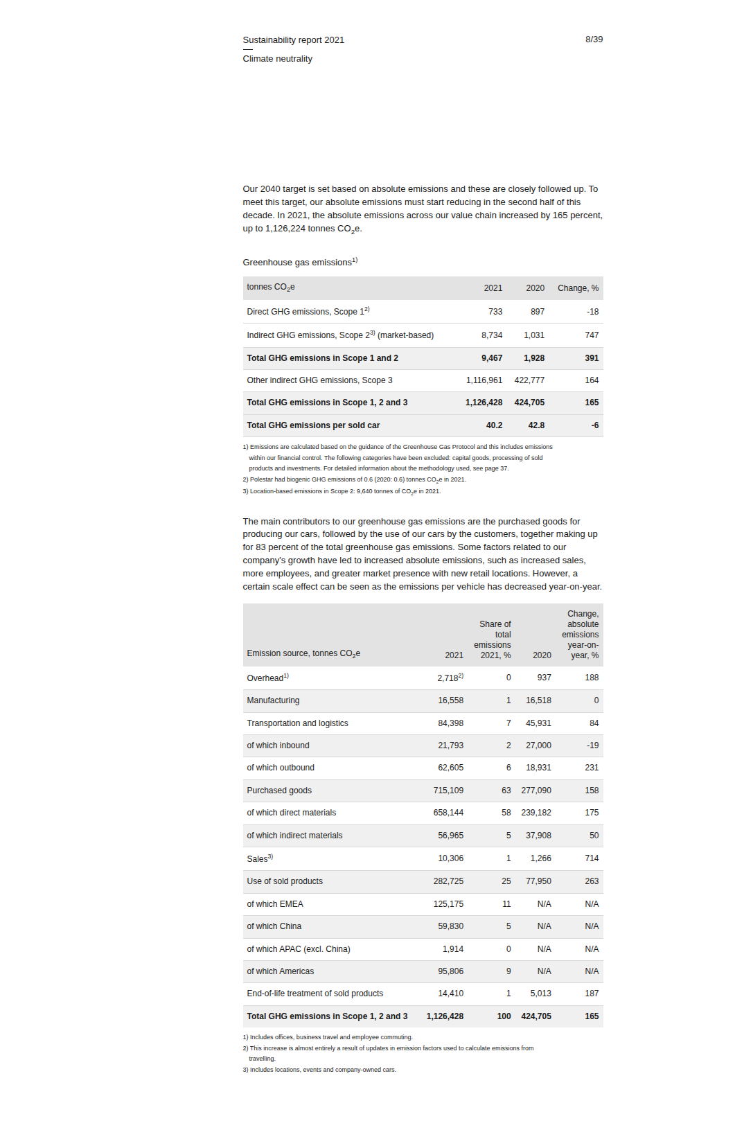Sustainability report 2021 Climate neutrality
8/39
Our 2040 target is set based on absolute emissions and these are closely followed up. To meet this target, our absolute emissions must start reducing in the second half of this decade. In 2021, the absolute emissions across our value chain increased by 165 percent, up to 1,126,224 tonnes CO2e.
Greenhouse gas emissions1)
| tonnes CO 2 e | 2021 | 2020 | Change, % |
| --- | --- | --- | --- |
| Direct GHG emissions, Scope 1 2) | 733 | 897 | -18 |
| Indirect GHG emissions, Scope 2 3) (market-based) | 8,734 | 1,031 | 747 |
| Total GHG emissions in Scope 1 and 2 | 9,467 | 1,928 | 391 |
| Other indirect GHG emissions, Scope 3 | 1,116,961 | 422,777 | 164 |
| Total GHG emissions in Scope 1, 2 and 3 | 1,126,428 | 424,705 | 165 |
| Total GHG emissions per sold car | 40.2 | 42.8 | -6 |
1) Emissions are calculated based on the guidance of the Greenhouse Gas Protocol and this includes emissions
within our financial control. The following categories have been excluded: capital goods, processing of sold
products and investments. For detailed information about the methodology used, see page 37.
2) Polestar had biogenic GHG emissions of 0.6 (2020: 0.6) tonnes CO2e in 2021.
3) Location-based emissions in Scope 2: 9,640 tonnes of CO2e in 2021.
The main contributors to our greenhouse gas emissions are the purchased goods for producing our cars, followed by the use of our cars by the customers, together making up for 83 percent of the total greenhouse gas emissions. Some factors related to our company's growth have led to increased absolute emissions, such as increased sales, more employees, and greater market presence with new retail locations. However, a certain scale effect can be seen as the emissions per vehicle has decreased year-on-year.
| Emission source, tonnes CO 2 e | 2021 | Share of total emissions 2021, % | 2020 | Change, absolute emissions year-on- year, % |
| --- | --- | --- | --- | --- |
| Overhead 1) | 2,718 2) | 0 | 937 | 188 |
| Manufacturing | 16,558 | 1 | 16,518 | 0 |
| Transportation and logistics | 84,398 | 7 | 45,931 | 84 |
| of which inbound | 21,793 | 2 | 27,000 | -19 |
| of which outbound | 62,605 | 6 | 18,931 | 231 |
| Purchased goods | 715,109 | 63 | 277,090 | 158 |
| of which direct materials | 658,144 | 58 | 239,182 | 175 |
| of which indirect materials | 56,965 | 5 | 37,908 | 50 |
| Sales 3) | 10,306 | 1 | 1,266 | 714 |
| Use of sold products | 282,725 | 25 | 77,950 | 263 |
| of which EMEA | 125,175 | 11 | N/A | N/A |
| of which China | 59,830 | 5 | N/A | N/A |
| of which APAC (excl. China) | 1,914 | 0 | N/A | N/A |
| of which Americas | 95,806 | 9 | N/A | N/A |
| End-of-life treatment of sold products | 14,410 | 1 | 5,013 | 187 |
| Total GHG emissions in Scope 1, 2 and 3 | 1,126,428 | 100 | 424,705 | 165 |
1) Includes offices, business travel and employee commuting.
2) This increase is almost entirely a result of updates in emission factors used to calculate emissions from
travelling.
3) Includes locations, events and company-owned cars.